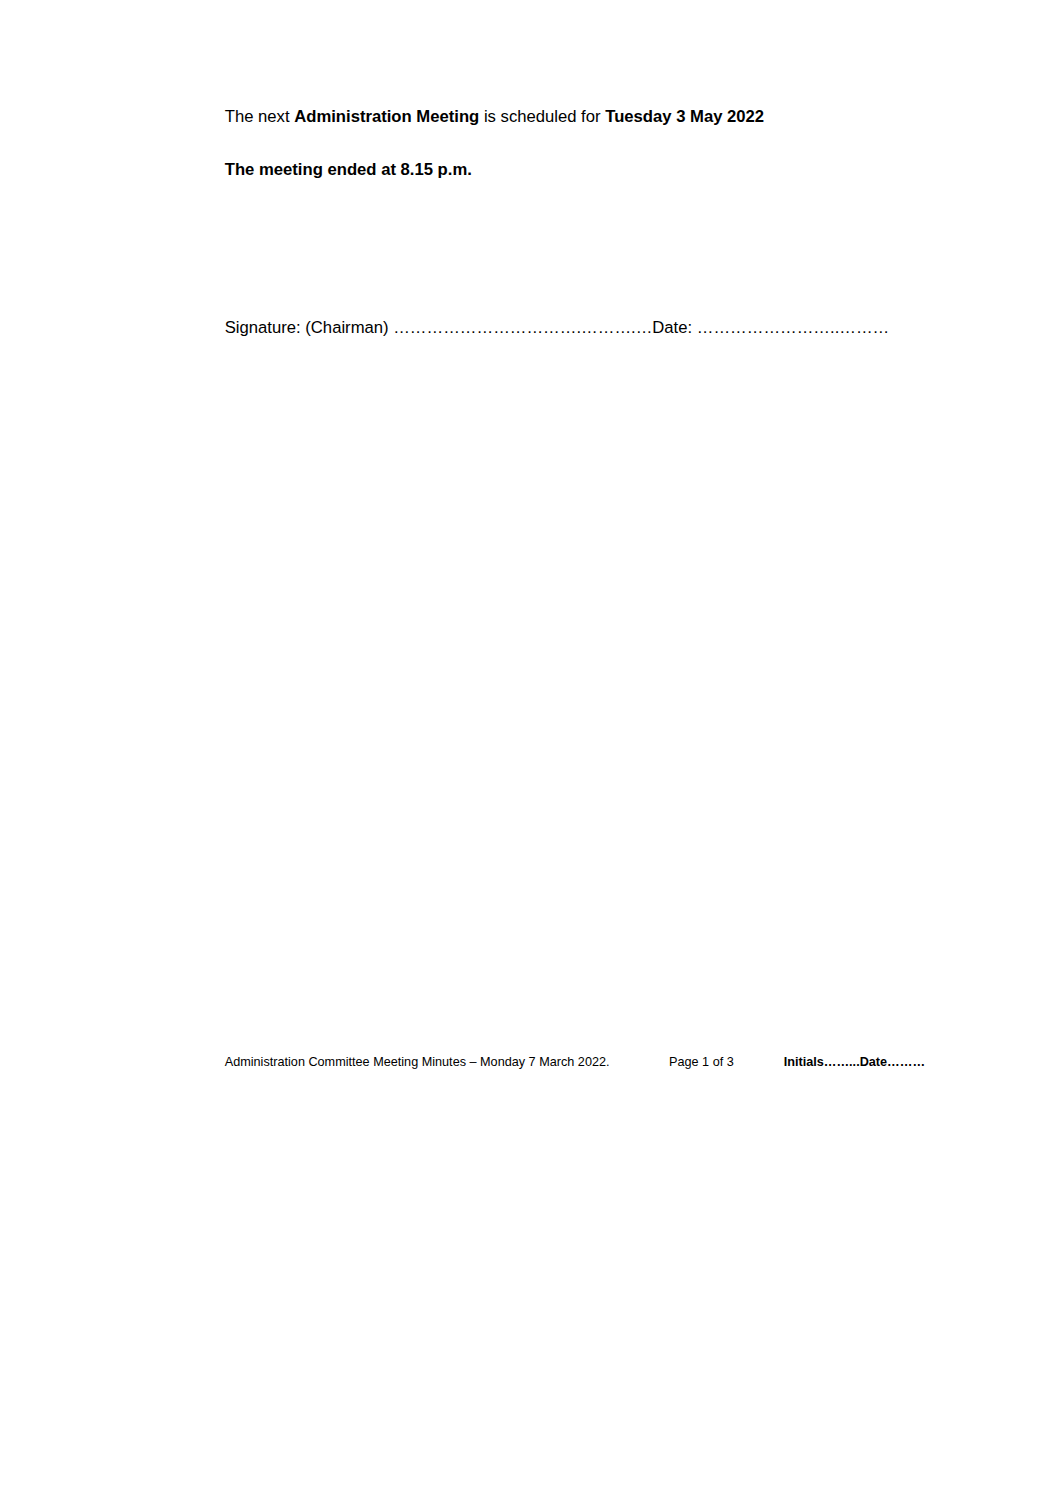The next Administration Meeting is scheduled for Tuesday 3 May 2022
The meeting ended at 8.15 p.m.
Signature: (Chairman) …………………………….……….…Date: ……………………..………
Administration Committee Meeting Minutes – Monday 7 March 2022. Page 1 of 3 Initials……...Date………